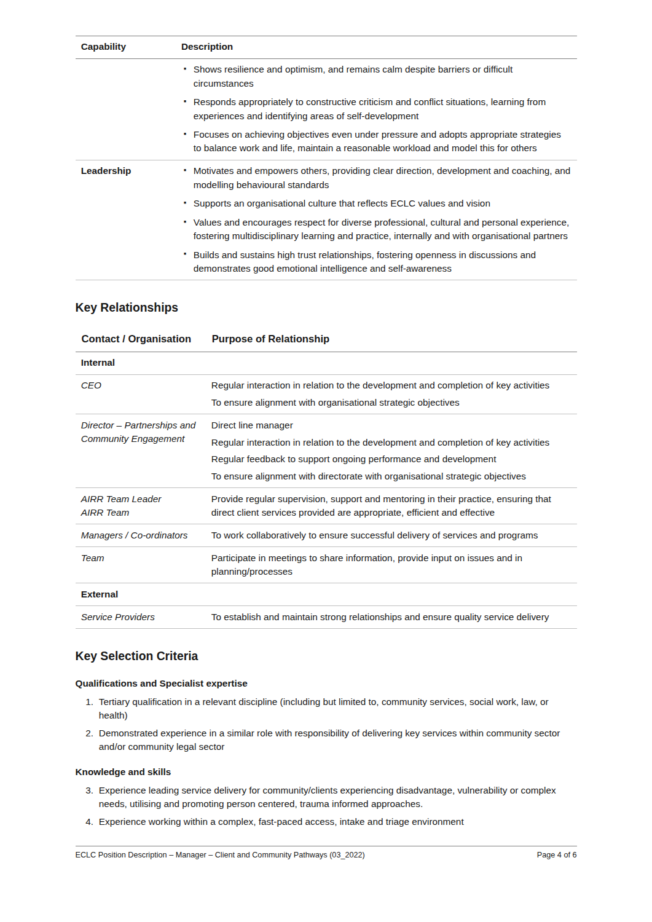| Capability | Description |
| --- | --- |
| | Shows resilience and optimism, and remains calm despite barriers or difficult circumstances Responds appropriately to constructive criticism and conflict situations, learning from experiences and identifying areas of self-development Focuses on achieving objectives even under pressure and adopts appropriate strategies to balance work and life, maintain a reasonable workload and model this for others |
| Leadership | Motivates and empowers others, providing clear direction, development and coaching, and modelling behavioural standards Supports an organisational culture that reflects ECLC values and vision Values and encourages respect for diverse professional, cultural and personal experience, fostering multidisciplinary learning and practice, internally and with organisational partners Builds and sustains high trust relationships, fostering openness in discussions and demonstrates good emotional intelligence and self-awareness |
Key Relationships
| Contact / Organisation | Purpose of Relationship |
| --- | --- |
| Internal |
| CEO | Regular interaction in relation to the development and completion of key activities To ensure alignment with organisational strategic objectives |
| Director – Partnerships and Community Engagement | Direct line manager Regular interaction in relation to the development and completion of key activities Regular feedback to support ongoing performance and development To ensure alignment with directorate with organisational strategic objectives |
| AIRR Team Leader AIRR Team | Provide regular supervision, support and mentoring in their practice, ensuring that direct client services provided are appropriate, efficient and effective |
| Managers / Co-ordinators | To work collaboratively to ensure successful delivery of services and programs |
| Team | Participate in meetings to share information, provide input on issues and in planning/processes |
| External |
| Service Providers | To establish and maintain strong relationships and ensure quality service delivery |
Key Selection Criteria
Qualifications and Specialist expertise
Tertiary qualification in a relevant discipline (including but limited to, community services, social work, law, or health)
Demonstrated experience in a similar role with responsibility of delivering key services within community sector and/or community legal sector
Knowledge and skills
Experience leading service delivery for community/clients experiencing disadvantage, vulnerability or complex needs, utilising and promoting person centered, trauma informed approaches.
Experience working within a complex, fast-paced access, intake and triage environment
ECLC Position Description – Manager – Client and Community Pathways (03_2022) Page 4 of 6